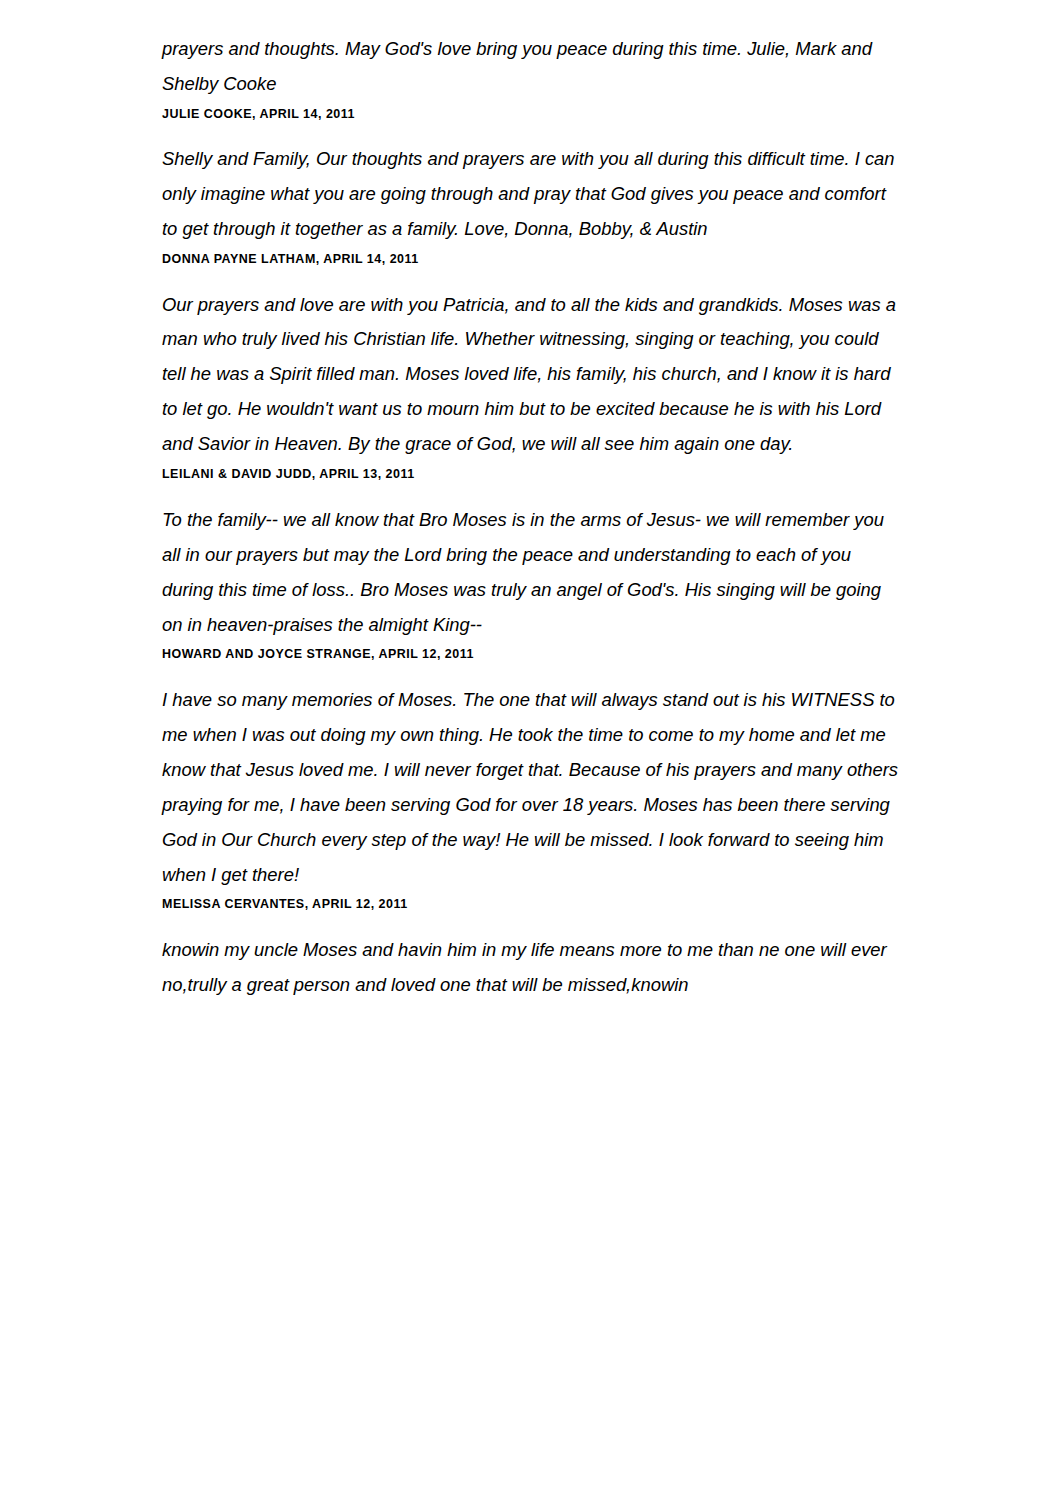prayers and thoughts. May God's love bring you peace during this time. Julie, Mark and Shelby Cooke
JULIE COOKE, APRIL 14, 2011
Shelly and Family, Our thoughts and prayers are with you all during this difficult time. I can only imagine what you are going through and pray that God gives you peace and comfort to get through it together as a family. Love, Donna, Bobby, & Austin
DONNA PAYNE LATHAM, APRIL 14, 2011
Our prayers and love are with you Patricia, and to all the kids and grandkids. Moses was a man who truly lived his Christian life. Whether witnessing, singing or teaching, you could tell he was a Spirit filled man. Moses loved life, his family, his church, and I know it is hard to let go. He wouldn't want us to mourn him but to be excited because he is with his Lord and Savior in Heaven. By the grace of God, we will all see him again one day.
LEILANI & DAVID JUDD, APRIL 13, 2011
To the family-- we all know that Bro Moses is in the arms of Jesus- we will remember you all in our prayers but may the Lord bring the peace and understanding to each of you during this time of loss.. Bro Moses was truly an angel of God's. His singing will be going on in heaven-praises the almight King--
HOWARD AND JOYCE STRANGE, APRIL 12, 2011
I have so many memories of Moses. The one that will always stand out is his WITNESS to me when I was out doing my own thing. He took the time to come to my home and let me know that Jesus loved me. I will never forget that. Because of his prayers and many others praying for me, I have been serving God for over 18 years. Moses has been there serving God in Our Church every step of the way! He will be missed. I look forward to seeing him when I get there!
MELISSA CERVANTES, APRIL 12, 2011
knowin my uncle Moses and havin him in my life means more to me than ne one will ever no,trully a great person and loved one that will be missed,knowin